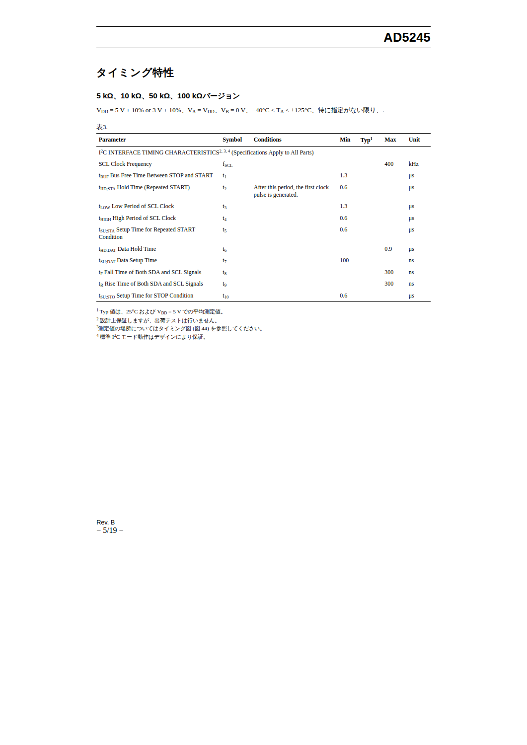AD5245
タイミング特性
5 kΩ、10 kΩ、50 kΩ、100 kΩバージョン
VDD = 5 V ± 10% or 3 V ± 10%、VA = VDD、VB = 0 V、−40°C < TA < +125°C、特に指定がない限り、.
表3.
| Parameter | Symbol | Conditions | Min | Typ 1 | Max | Unit |
| --- | --- | --- | --- | --- | --- | --- |
| I 2 C INTERFACE TIMING CHARACTERISTICS 2, 3, 4 (Specifications Apply to All Parts) |
| SCL Clock Frequency | f SCL | | | | 400 | kHz |
| t BUF Bus Free Time Between STOP and START | t 1 | | 1.3 | | | μs |
| t HD;STA Hold Time (Repeated START) | t 2 | After this period, the first clock pulse is generated. | 0.6 | | | μs |
| t LOW Low Period of SCL Clock | t 3 | | 1.3 | | | μs |
| t HIGH High Period of SCL Clock | t 4 | | 0.6 | | | μs |
| t SU;STA Setup Time for Repeated START Condition | t 5 | | 0.6 | | | μs |
| t HD;DAT Data Hold Time | t 6 | | | | 0.9 | μs |
| t SU;DAT Data Setup Time | t 7 | | 100 | | | ns |
| t F Fall Time of Both SDA and SCL Signals | t 8 | | | | 300 | ns |
| t R Rise Time of Both SDA and SCL Signals | t 9 | | | | 300 | ns |
| t SU;STO Setup Time for STOP Condition | t 10 | | 0.6 | | | μs |
1 Typ 値は、25°C および VDD = 5 V での平均測定値。
2 設計上保証しますが、出荷テストは行いません。
3測定値の場所についてはタイミング図 (図 44) を参照してください。
4 標準 I2C モード動作はデザインにより保証。
Rev. B
− 5/19 −